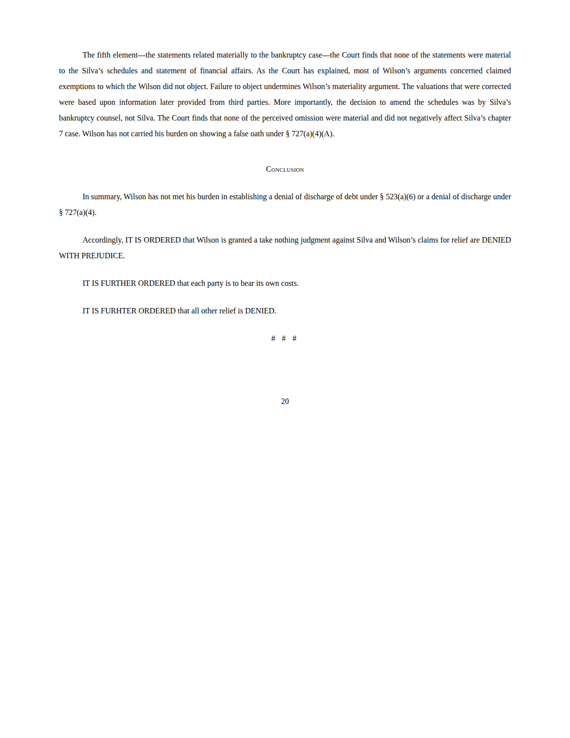The fifth element—the statements related materially to the bankruptcy case—the Court finds that none of the statements were material to the Silva’s schedules and statement of financial affairs. As the Court has explained, most of Wilson’s arguments concerned claimed exemptions to which the Wilson did not object. Failure to object undermines Wilson’s materiality argument. The valuations that were corrected were based upon information later provided from third parties. More importantly, the decision to amend the schedules was by Silva’s bankruptcy counsel, not Silva. The Court finds that none of the perceived omission were material and did not negatively affect Silva’s chapter 7 case. Wilson has not carried his burden on showing a false oath under § 727(a)(4)(A).
Conclusion
In summary, Wilson has not met his burden in establishing a denial of discharge of debt under § 523(a)(6) or a denial of discharge under § 727(a)(4).
Accordingly, IT IS ORDERED that Wilson is granted a take nothing judgment against Silva and Wilson’s claims for relief are DENIED WITH PREJUDICE.
IT IS FURTHER ORDERED that each party is to bear its own costs.
IT IS FURHTER ORDERED that all other relief is DENIED.
# # #
20